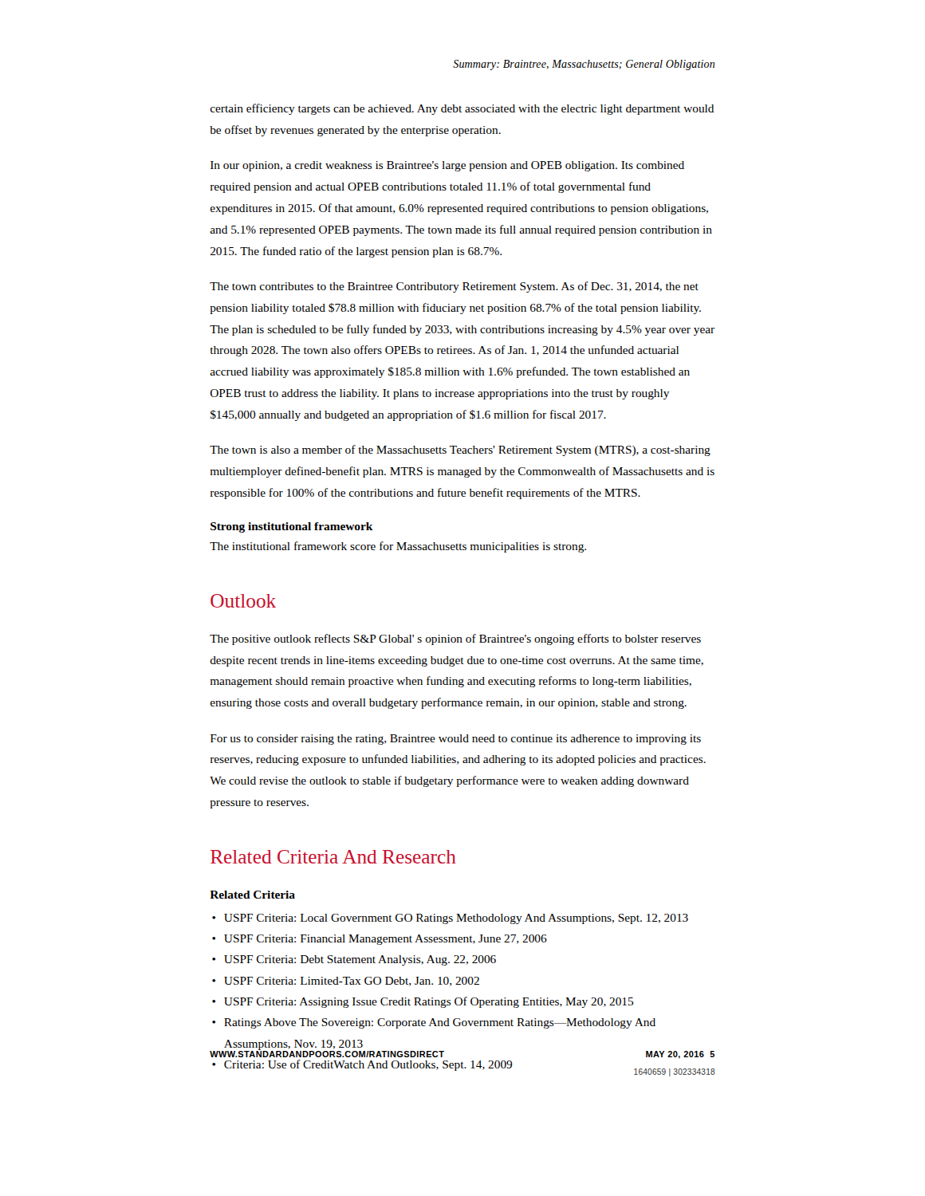Summary: Braintree, Massachusetts; General Obligation
certain efficiency targets can be achieved. Any debt associated with the electric light department would be offset by revenues generated by the enterprise operation.
In our opinion, a credit weakness is Braintree's large pension and OPEB obligation. Its combined required pension and actual OPEB contributions totaled 11.1% of total governmental fund expenditures in 2015. Of that amount, 6.0% represented required contributions to pension obligations, and 5.1% represented OPEB payments. The town made its full annual required pension contribution in 2015. The funded ratio of the largest pension plan is 68.7%.
The town contributes to the Braintree Contributory Retirement System. As of Dec. 31, 2014, the net pension liability totaled $78.8 million with fiduciary net position 68.7% of the total pension liability. The plan is scheduled to be fully funded by 2033, with contributions increasing by 4.5% year over year through 2028. The town also offers OPEBs to retirees. As of Jan. 1, 2014 the unfunded actuarial accrued liability was approximately $185.8 million with 1.6% prefunded. The town established an OPEB trust to address the liability. It plans to increase appropriations into the trust by roughly $145,000 annually and budgeted an appropriation of $1.6 million for fiscal 2017.
The town is also a member of the Massachusetts Teachers' Retirement System (MTRS), a cost-sharing multiemployer defined-benefit plan. MTRS is managed by the Commonwealth of Massachusetts and is responsible for 100% of the contributions and future benefit requirements of the MTRS.
Strong institutional framework
The institutional framework score for Massachusetts municipalities is strong.
Outlook
The positive outlook reflects S&P Global' s opinion of Braintree's ongoing efforts to bolster reserves despite recent trends in line-items exceeding budget due to one-time cost overruns. At the same time, management should remain proactive when funding and executing reforms to long-term liabilities, ensuring those costs and overall budgetary performance remain, in our opinion, stable and strong.
For us to consider raising the rating, Braintree would need to continue its adherence to improving its reserves, reducing exposure to unfunded liabilities, and adhering to its adopted policies and practices. We could revise the outlook to stable if budgetary performance were to weaken adding downward pressure to reserves.
Related Criteria And Research
Related Criteria
USPF Criteria: Local Government GO Ratings Methodology And Assumptions, Sept. 12, 2013
USPF Criteria: Financial Management Assessment, June 27, 2006
USPF Criteria: Debt Statement Analysis, Aug. 22, 2006
USPF Criteria: Limited-Tax GO Debt, Jan. 10, 2002
USPF Criteria: Assigning Issue Credit Ratings Of Operating Entities, May 20, 2015
Ratings Above The Sovereign: Corporate And Government Ratings—Methodology And Assumptions, Nov. 19, 2013
Criteria: Use of CreditWatch And Outlooks, Sept. 14, 2009
www.standardandpoors.com/ratingsdirect MAY 20, 2016 5
1640659 | 302334318